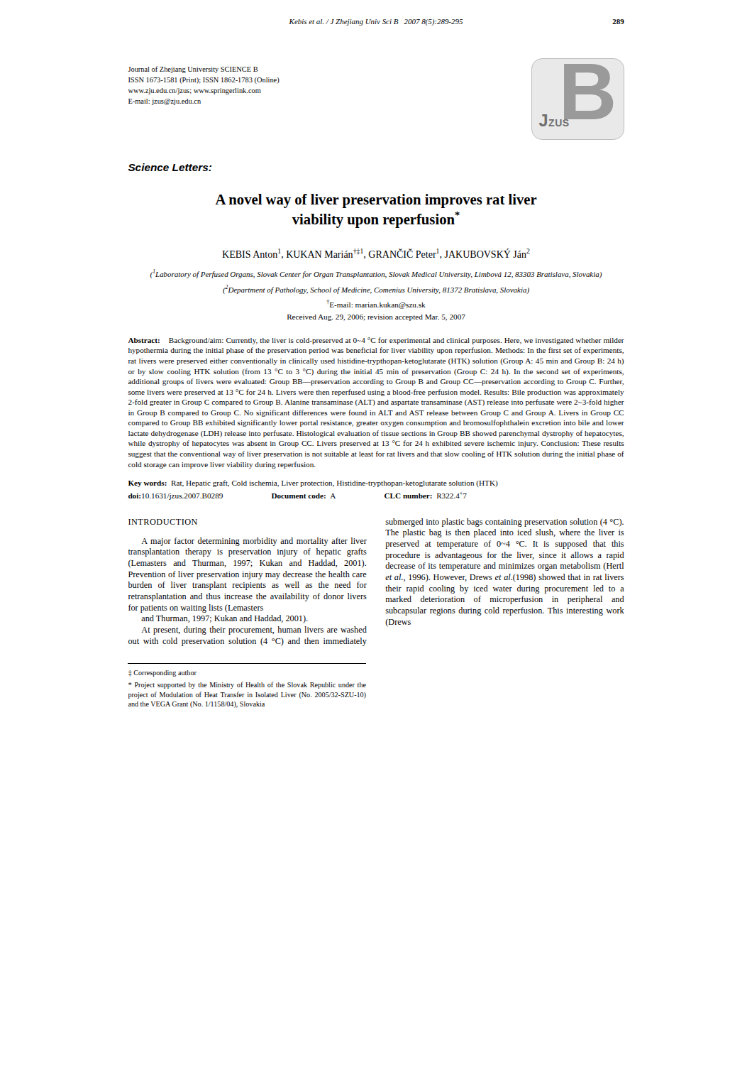Kebis et al. / J Zhejiang Univ Sci B 2007 8(5):289-295 289
Journal of Zhejiang University SCIENCE B
ISSN 1673-1581 (Print); ISSN 1862-1783 (Online)
www.zju.edu.cn/jzus; www.springerlink.com
E-mail: jzus@zju.edu.cn
B
JZUS
Science Letters:
A novel way of liver preservation improves rat liver
viability upon reperfusion*
KEBIS Anton1, KUKAN Marián†‡1, GRANČIČ Peter1, JAKUBOVSKÝ Ján2
(1Laboratory of Perfused Organs, Slovak Center for Organ Transplantation, Slovak Medical University, Limbová 12, 83303 Bratislava, Slovakia)
(2Department of Pathology, School of Medicine, Comenius University, 81372 Bratislava, Slovakia)
†E-mail: marian.kukan@szu.sk
Received Aug. 29, 2006; revision accepted Mar. 5, 2007
Abstract: Background/aim: Currently, the liver is cold-preserved at 0~4 °C for experimental and clinical purposes. Here, we investigated whether milder hypothermia during the initial phase of the preservation period was beneficial for liver viability upon reperfusion. Methods: In the first set of experiments, rat livers were preserved either conventionally in clinically used histidine-trypthopan-ketoglutarate (HTK) solution (Group A: 45 min and Group B: 24 h) or by slow cooling HTK solution (from 13 °C to 3 °C) during the initial 45 min of preservation (Group C: 24 h). In the second set of experiments, additional groups of livers were evaluated: Group BB—preservation according to Group B and Group CC—preservation according to Group C. Further, some livers were preserved at 13 °C for 24 h. Livers were then reperfused using a blood-free perfusion model. Results: Bile production was approximately 2-fold greater in Group C compared to Group B. Alanine transaminase (ALT) and aspartate transaminase (AST) release into perfusate were 2~3-fold higher in Group B compared to Group C. No significant differences were found in ALT and AST release between Group C and Group A. Livers in Group CC compared to Group BB exhibited significantly lower portal resistance, greater oxygen consumption and bromosulfophthalein excretion into bile and lower lactate dehydrogenase (LDH) release into perfusate. Histological evaluation of tissue sections in Group BB showed parenchymal dystrophy of hepatocytes, while dystrophy of hepatocytes was absent in Group CC. Livers preserved at 13 °C for 24 h exhibited severe ischemic injury. Conclusion: These results suggest that the conventional way of liver preservation is not suitable at least for rat livers and that slow cooling of HTK solution during the initial phase of cold storage can improve liver viability during reperfusion.
Key words: Rat, Hepatic graft, Cold ischemia, Liver protection, Histidine-trypthopan-ketoglutarate solution (HTK)
doi: 10.1631/jzus.2007.B0289 Document code: A CLC number: R322.4+7
INTRODUCTION
A major factor determining morbidity and mortality after liver transplantation therapy is preservation injury of hepatic grafts (Lemasters and Thurman, 1997; Kukan and Haddad, 2001). Prevention of liver preservation injury may decrease the health care burden of liver transplant recipients as well as the need for retransplantation and thus increase the availability of donor livers for patients on waiting lists (Lemasters
and Thurman, 1997; Kukan and Haddad, 2001).
At present, during their procurement, human livers are washed out with cold preservation solution (4 °C) and then immediately submerged into plastic bags containing preservation solution (4 °C). The plastic bag is then placed into iced slush, where the liver is preserved at temperature of 0~4 °C. It is supposed that this procedure is advantageous for the liver, since it allows a rapid decrease of its temperature and minimizes organ metabolism (Hertl et al., 1996). However, Drews et al.(1998) showed that in rat livers their rapid cooling by iced water during procurement led to a marked deterioration of microperfusion in peripheral and subcapsular regions during cold reperfusion. This interesting work (Drews
‡ Corresponding author
* Project supported by the Ministry of Health of the Slovak Republic under the project of Modulation of Heat Transfer in Isolated Liver (No. 2005/32-SZU-10) and the VEGA Grant (No. 1/1158/04), Slovakia